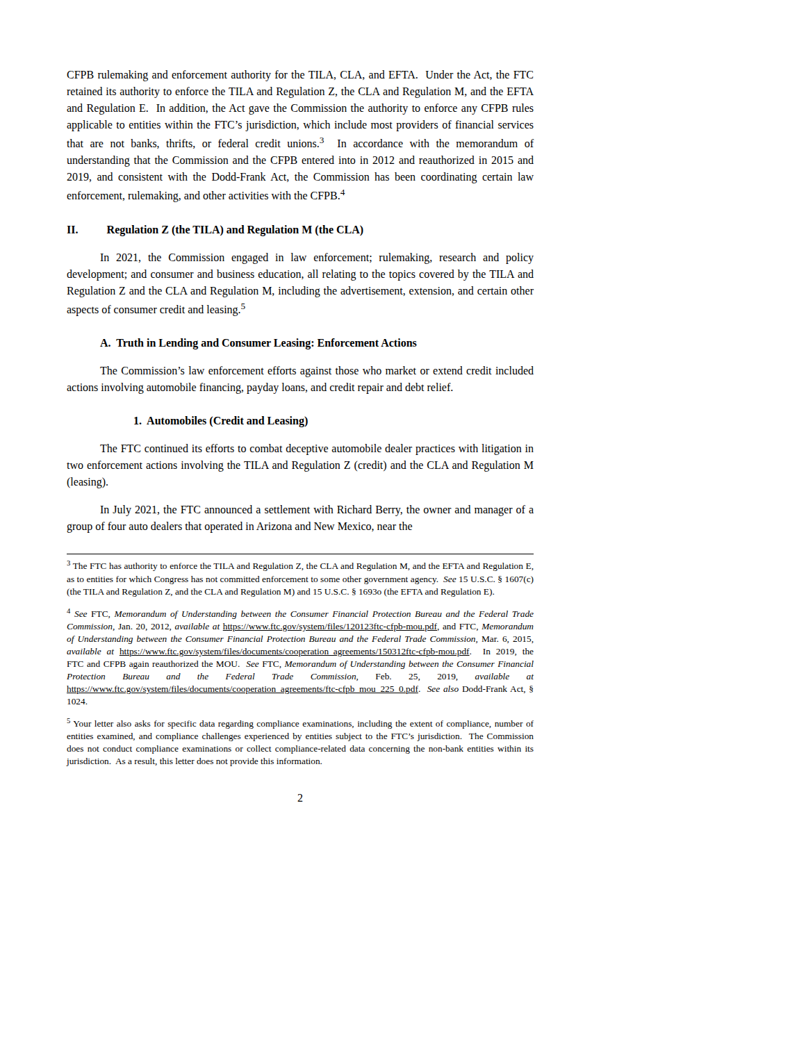CFPB rulemaking and enforcement authority for the TILA, CLA, and EFTA. Under the Act, the FTC retained its authority to enforce the TILA and Regulation Z, the CLA and Regulation M, and the EFTA and Regulation E. In addition, the Act gave the Commission the authority to enforce any CFPB rules applicable to entities within the FTC’s jurisdiction, which include most providers of financial services that are not banks, thrifts, or federal credit unions.3 In accordance with the memorandum of understanding that the Commission and the CFPB entered into in 2012 and reauthorized in 2015 and 2019, and consistent with the Dodd-Frank Act, the Commission has been coordinating certain law enforcement, rulemaking, and other activities with the CFPB.4
II. Regulation Z (the TILA) and Regulation M (the CLA)
In 2021, the Commission engaged in law enforcement; rulemaking, research and policy development; and consumer and business education, all relating to the topics covered by the TILA and Regulation Z and the CLA and Regulation M, including the advertisement, extension, and certain other aspects of consumer credit and leasing.5
A. Truth in Lending and Consumer Leasing: Enforcement Actions
The Commission’s law enforcement efforts against those who market or extend credit included actions involving automobile financing, payday loans, and credit repair and debt relief.
1. Automobiles (Credit and Leasing)
The FTC continued its efforts to combat deceptive automobile dealer practices with litigation in two enforcement actions involving the TILA and Regulation Z (credit) and the CLA and Regulation M (leasing).
In July 2021, the FTC announced a settlement with Richard Berry, the owner and manager of a group of four auto dealers that operated in Arizona and New Mexico, near the
3 The FTC has authority to enforce the TILA and Regulation Z, the CLA and Regulation M, and the EFTA and Regulation E, as to entities for which Congress has not committed enforcement to some other government agency. See 15 U.S.C. § 1607(c) (the TILA and Regulation Z, and the CLA and Regulation M) and 15 U.S.C. § 1693o (the EFTA and Regulation E).
4 See FTC, Memorandum of Understanding between the Consumer Financial Protection Bureau and the Federal Trade Commission, Jan. 20, 2012, available at https://www.ftc.gov/system/files/120123ftc-cfpb-mou.pdf, and FTC, Memorandum of Understanding between the Consumer Financial Protection Bureau and the Federal Trade Commission, Mar. 6, 2015, available at https://www.ftc.gov/system/files/documents/cooperation_agreements/150312ftc-cfpb-mou.pdf. In 2019, the FTC and CFPB again reauthorized the MOU. See FTC, Memorandum of Understanding between the Consumer Financial Protection Bureau and the Federal Trade Commission, Feb. 25, 2019, available at https://www.ftc.gov/system/files/documents/cooperation_agreements/ftc-cfpb_mou_225_0.pdf. See also Dodd-Frank Act, § 1024.
5 Your letter also asks for specific data regarding compliance examinations, including the extent of compliance, number of entities examined, and compliance challenges experienced by entities subject to the FTC’s jurisdiction. The Commission does not conduct compliance examinations or collect compliance-related data concerning the non-bank entities within its jurisdiction. As a result, this letter does not provide this information.
2